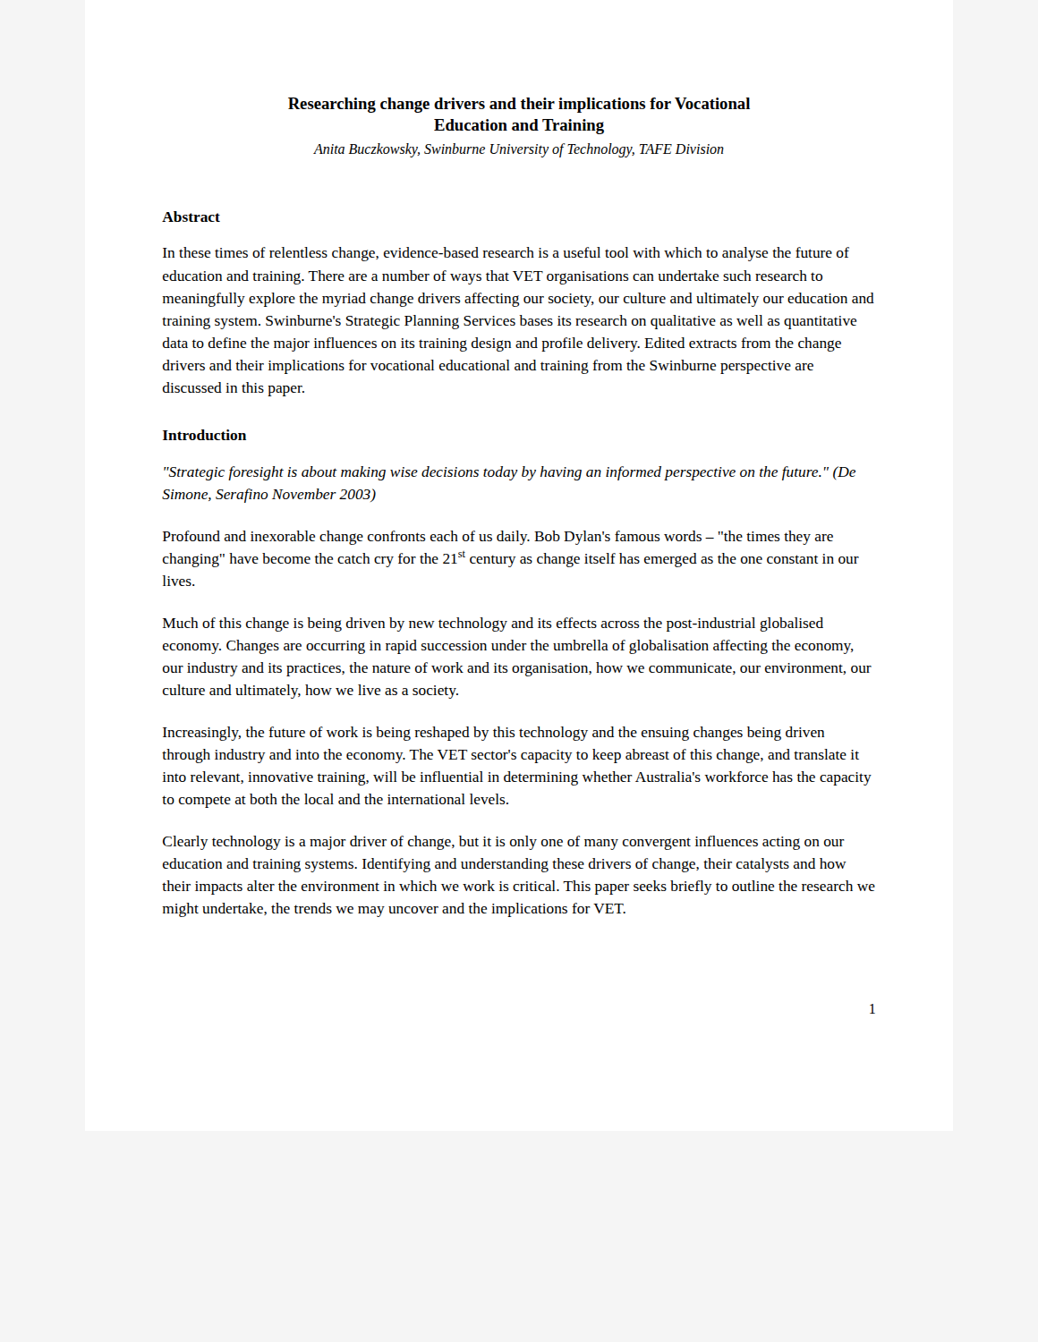Researching change drivers and their implications for Vocational
Education and Training
Anita Buczkowsky, Swinburne University of Technology, TAFE Division
Abstract
In these times of relentless change, evidence-based research is a useful tool with which to analyse the future of education and training. There are a number of ways that VET organisations can undertake such research to meaningfully explore the myriad change drivers affecting our society, our culture and ultimately our education and training system. Swinburne's Strategic Planning Services bases its research on qualitative as well as quantitative data to define the major influences on its training design and profile delivery. Edited extracts from the change drivers and their implications for vocational educational and training from the Swinburne perspective are discussed in this paper.
Introduction
"Strategic foresight is about making wise decisions today by having an informed perspective on the future." (De Simone, Serafino November 2003)
Profound and inexorable change confronts each of us daily. Bob Dylan's famous words – "the times they are changing" have become the catch cry for the 21st century as change itself has emerged as the one constant in our lives.
Much of this change is being driven by new technology and its effects across the post-industrial globalised economy. Changes are occurring in rapid succession under the umbrella of globalisation affecting the economy, our industry and its practices, the nature of work and its organisation, how we communicate, our environment, our culture and ultimately, how we live as a society.
Increasingly, the future of work is being reshaped by this technology and the ensuing changes being driven through industry and into the economy. The VET sector's capacity to keep abreast of this change, and translate it into relevant, innovative training, will be influential in determining whether Australia's workforce has the capacity to compete at both the local and the international levels.
Clearly technology is a major driver of change, but it is only one of many convergent influences acting on our education and training systems. Identifying and understanding these drivers of change, their catalysts and how their impacts alter the environment in which we work is critical. This paper seeks briefly to outline the research we might undertake, the trends we may uncover and the implications for VET.
1